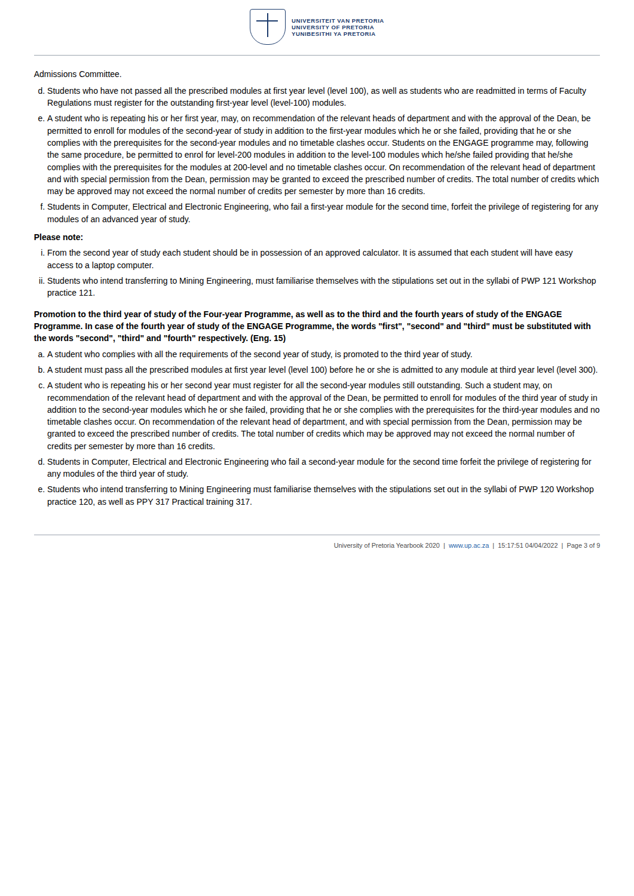UNIVERSITEIT VAN PRETORIA UNIVERSITY OF PRETORIA YUNIBESITHI YA PRETORIA
Admissions Committee.
Students who have not passed all the prescribed modules at first year level (level 100), as well as students who are readmitted in terms of Faculty Regulations must register for the outstanding first-year level (level-100) modules.
A student who is repeating his or her first year, may, on recommendation of the relevant heads of department and with the approval of the Dean, be permitted to enroll for modules of the second-year of study in addition to the first-year modules which he or she failed, providing that he or she complies with the prerequisites for the second-year modules and no timetable clashes occur. Students on the ENGAGE programme may, following the same procedure, be permitted to enrol for level-200 modules in addition to the level-100 modules which he/she failed providing that he/she complies with the prerequisites for the modules at 200-level and no timetable clashes occur. On recommendation of the relevant head of department and with special permission from the Dean, permission may be granted to exceed the prescribed number of credits. The total number of credits which may be approved may not exceed the normal number of credits per semester by more than 16 credits.
Students in Computer, Electrical and Electronic Engineering, who fail a first-year module for the second time, forfeit the privilege of registering for any modules of an advanced year of study.
Please note:
From the second year of study each student should be in possession of an approved calculator. It is assumed that each student will have easy access to a laptop computer.
Students who intend transferring to Mining Engineering, must familiarise themselves with the stipulations set out in the syllabi of PWP 121 Workshop practice 121.
Promotion to the third year of study of the Four-year Programme, as well as to the third and the fourth years of study of the ENGAGE Programme. In case of the fourth year of study of the ENGAGE Programme, the words "first", "second" and "third" must be substituted with the words "second", "third" and "fourth" respectively. (Eng. 15)
A student who complies with all the requirements of the second year of study, is promoted to the third year of study.
A student must pass all the prescribed modules at first year level (level 100) before he or she is admitted to any module at third year level (level 300).
A student who is repeating his or her second year must register for all the second-year modules still outstanding. Such a student may, on recommendation of the relevant head of department and with the approval of the Dean, be permitted to enroll for modules of the third year of study in addition to the second-year modules which he or she failed, providing that he or she complies with the prerequisites for the third-year modules and no timetable clashes occur. On recommendation of the relevant head of department, and with special permission from the Dean, permission may be granted to exceed the prescribed number of credits. The total number of credits which may be approved may not exceed the normal number of credits per semester by more than 16 credits.
Students in Computer, Electrical and Electronic Engineering who fail a second-year module for the second time forfeit the privilege of registering for any modules of the third year of study.
Students who intend transferring to Mining Engineering must familiarise themselves with the stipulations set out in the syllabi of PWP 120 Workshop practice 120, as well as PPY 317 Practical training 317.
University of Pretoria Yearbook 2020 | www.up.ac.za | 15:17:51 04/04/2022 | Page 3 of 9